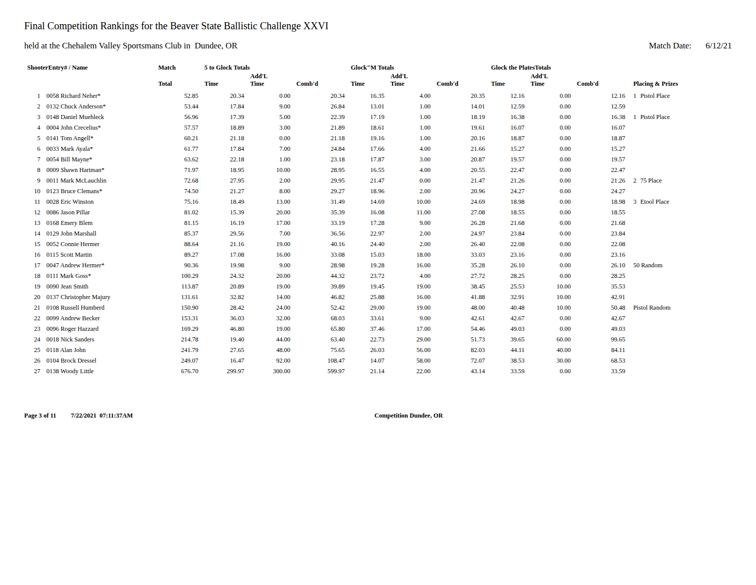Final Competition Rankings for the Beaver State Ballistic Challenge XXVI
held at the Chehalem Valley Sportsmans Club in Dundee, OR
Match Date:6/12/21
| ShooterEntry# / Name | Match | 5 to Glock Totals | Glock"M Totals | Glock the PlatesTotals | |
| --- | --- | --- | --- | --- | --- |
| | | Total | Time | Add'L Time | Comb'd | Time | Add'L Time | Comb'd | Time | Add'L Time | Comb'd | Placing & Prizes |
| 1 | 0058 Richard Neher* | 52.85 | 20.34 | 0.00 | 20.34 | 16.35 | 4.00 | 20.35 | 12.16 | 0.00 | 12.16 | 1 Pistol Place |
| 2 | 0132 Chuck Anderson* | 53.44 | 17.84 | 9.00 | 26.84 | 13.01 | 1.00 | 14.01 | 12.59 | 0.00 | 12.59 | |
| 3 | 0148 Daniel Muehleck | 56.96 | 17.39 | 5.00 | 22.39 | 17.19 | 1.00 | 18.19 | 16.38 | 0.00 | 16.38 | 1 Pistol Place |
| 4 | 0004 John Crecelius* | 57.57 | 18.89 | 3.00 | 21.89 | 18.61 | 1.00 | 19.61 | 16.07 | 0.00 | 16.07 | |
| 5 | 0141 Tom Angell* | 60.21 | 21.18 | 0.00 | 21.18 | 19.16 | 1.00 | 20.16 | 18.87 | 0.00 | 18.87 | |
| 6 | 0033 Mark Ayala* | 61.77 | 17.84 | 7.00 | 24.84 | 17.66 | 4.00 | 21.66 | 15.27 | 0.00 | 15.27 | |
| 7 | 0054 Bill Mayne* | 63.62 | 22.18 | 1.00 | 23.18 | 17.87 | 3.00 | 20.87 | 19.57 | 0.00 | 19.57 | |
| 8 | 0009 Shawn Hartman* | 71.97 | 18.95 | 10.00 | 28.95 | 16.55 | 4.00 | 20.55 | 22.47 | 0.00 | 22.47 | |
| 9 | 0011 Mark McLauchlin | 72.68 | 27.95 | 2.00 | 29.95 | 21.47 | 0.00 | 21.47 | 21.26 | 0.00 | 21.26 | 2 75 Place |
| 10 | 0123 Bruce Clemans* | 74.50 | 21.27 | 8.00 | 29.27 | 18.96 | 2.00 | 20.96 | 24.27 | 0.00 | 24.27 | |
| 11 | 0028 Eric Winston | 75.16 | 18.49 | 13.00 | 31.49 | 14.69 | 10.00 | 24.69 | 18.98 | 0.00 | 18.98 | 3 Etool Place |
| 12 | 0086 Jason Pillar | 81.02 | 15.39 | 20.00 | 35.39 | 16.08 | 11.00 | 27.08 | 18.55 | 0.00 | 18.55 | |
| 13 | 0168 Emery Blem | 81.15 | 16.19 | 17.00 | 33.19 | 17.28 | 9.00 | 26.28 | 21.68 | 0.00 | 21.68 | |
| 14 | 0129 John Marshall | 85.37 | 29.56 | 7.00 | 36.56 | 22.97 | 2.00 | 24.97 | 23.84 | 0.00 | 23.84 | |
| 15 | 0052 Connie Hermer | 88.64 | 21.16 | 19.00 | 40.16 | 24.40 | 2.00 | 26.40 | 22.08 | 0.00 | 22.08 | |
| 16 | 0115 Scott Martin | 89.27 | 17.08 | 16.00 | 33.08 | 15.03 | 18.00 | 33.03 | 23.16 | 0.00 | 23.16 | |
| 17 | 0047 Andrew Hermer* | 90.36 | 19.98 | 9.00 | 28.98 | 19.28 | 16.00 | 35.28 | 26.10 | 0.00 | 26.10 | 50 Random |
| 18 | 0111 Mark Goss* | 100.29 | 24.32 | 20.00 | 44.32 | 23.72 | 4.00 | 27.72 | 28.25 | 0.00 | 28.25 | |
| 19 | 0090 Jean Smith | 113.87 | 20.89 | 19.00 | 39.89 | 19.45 | 19.00 | 38.45 | 25.53 | 10.00 | 35.53 | |
| 20 | 0137 Christopher Majury | 131.61 | 32.82 | 14.00 | 46.82 | 25.88 | 16.00 | 41.88 | 32.91 | 10.00 | 42.91 | |
| 21 | 0108 Russell Humberd | 150.90 | 28.42 | 24.00 | 52.42 | 29.00 | 19.00 | 48.00 | 40.48 | 10.00 | 50.48 | Pistol Random |
| 22 | 0099 Andrew Becker | 153.31 | 36.03 | 32.00 | 68.03 | 33.61 | 9.00 | 42.61 | 42.67 | 0.00 | 42.67 | |
| 23 | 0096 Roger Hazzard | 169.29 | 46.80 | 19.00 | 65.80 | 37.46 | 17.00 | 54.46 | 49.03 | 0.00 | 49.03 | |
| 24 | 0018 Nick Sanders | 214.78 | 19.40 | 44.00 | 63.40 | 22.73 | 29.00 | 51.73 | 39.65 | 60.00 | 99.65 | |
| 25 | 0118 Alan John | 241.79 | 27.65 | 48.00 | 75.65 | 26.03 | 56.00 | 82.03 | 44.11 | 40.00 | 84.11 | |
| 26 | 0104 Brock Dressel | 249.07 | 16.47 | 92.00 | 108.47 | 14.07 | 58.00 | 72.07 | 38.53 | 30.00 | 68.53 | |
| 27 | 0138 Woody Little | 676.70 | 299.97 | 300.00 | 599.97 | 21.14 | 22.00 | 43.14 | 33.59 | 0.00 | 33.59 | |
Page 3 of 11 7/22/2021 07:11:37AM
Competition Dundee, OR